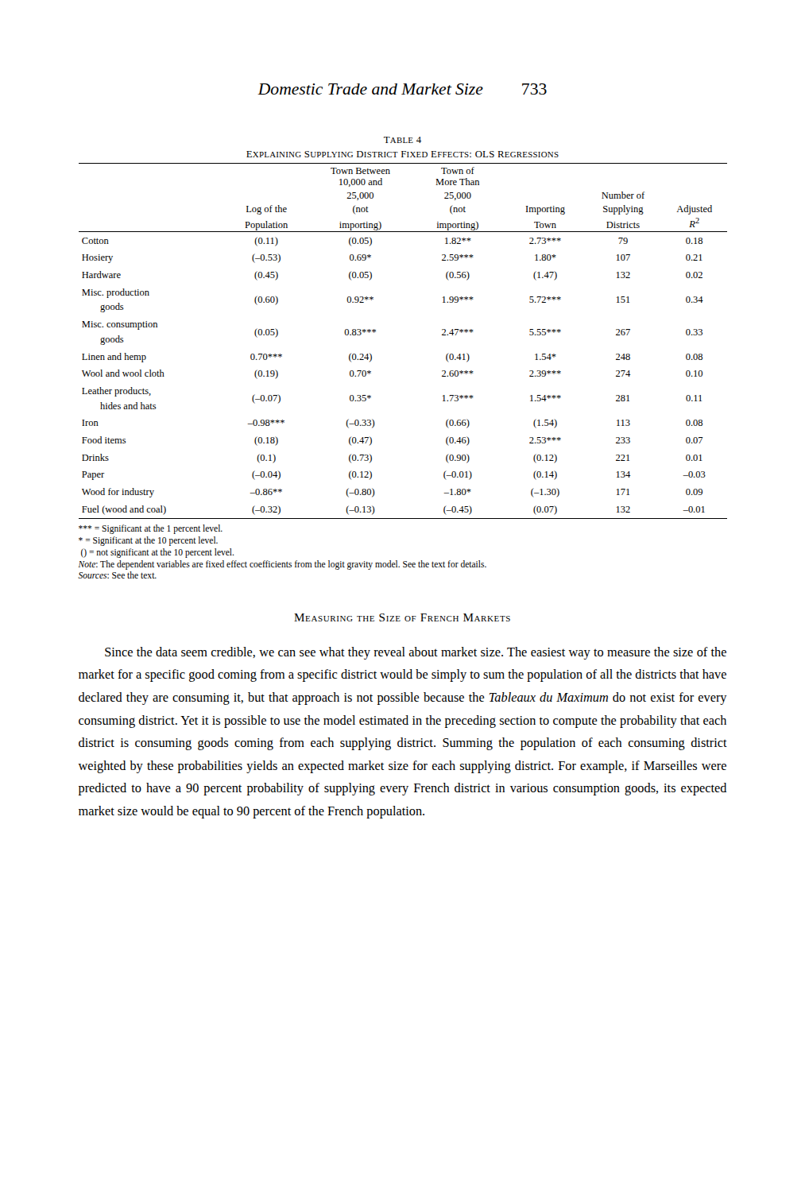Domestic Trade and Market Size
733
TABLE 4
EXPLAINING SUPPLYING DISTRICT FIXED EFFECTS: OLS REGRESSIONS
| | | Town Between 10,000 and | Town of More Than | | | |
| --- | --- | --- | --- | --- | --- | --- |
| | | 25,000 | 25,000 | | Number of | |
| | Log of the | (not | (not | Importing | Supplying | Adjusted |
| | Population | importing) | importing) | Town | Districts | R 2 |
| Cotton | (0.11) | (0.05) | 1.82** | 2.73*** | 79 | 0.18 |
| Hosiery | (–0.53) | 0.69* | 2.59*** | 1.80* | 107 | 0.21 |
| Hardware | (0.45) | (0.05) | (0.56) | (1.47) | 132 | 0.02 |
| Misc. production goods | (0.60) | 0.92** | 1.99*** | 5.72*** | 151 | 0.34 |
| Misc. consumption goods | (0.05) | 0.83*** | 2.47*** | 5.55*** | 267 | 0.33 |
| Linen and hemp | 0.70*** | (0.24) | (0.41) | 1.54* | 248 | 0.08 |
| Wool and wool cloth | (0.19) | 0.70* | 2.60*** | 2.39*** | 274 | 0.10 |
| Leather products, hides and hats | (–0.07) | 0.35* | 1.73*** | 1.54*** | 281 | 0.11 |
| Iron | –0.98*** | (–0.33) | (0.66) | (1.54) | 113 | 0.08 |
| Food items | (0.18) | (0.47) | (0.46) | 2.53*** | 233 | 0.07 |
| Drinks | (0.1) | (0.73) | (0.90) | (0.12) | 221 | 0.01 |
| Paper | (–0.04) | (0.12) | (–0.01) | (0.14) | 134 | –0.03 |
| Wood for industry | –0.86** | (–0.80) | –1.80* | (–1.30) | 171 | 0.09 |
| Fuel (wood and coal) | (–0.32) | (–0.13) | (–0.45) | (0.07) | 132 | –0.01 |
*** = Significant at the 1 percent level.
* = Significant at the 10 percent level.
() = not significant at the 10 percent level.
Note: The dependent variables are fixed effect coefficients from the logit gravity model. See the text for details.
Sources: See the text.
Measuring the Size of French Markets
Since the data seem credible, we can see what they reveal about market size. The easiest way to measure the size of the market for a specific good coming from a specific district would be simply to sum the population of all the districts that have declared they are consuming it, but that approach is not possible because the Tableaux du Maximum do not exist for every consuming district. Yet it is possible to use the model estimated in the preceding section to compute the probability that each district is consuming goods coming from each supplying district. Summing the population of each consuming district weighted by these probabilities yields an expected market size for each supplying district. For example, if Marseilles were predicted to have a 90 percent probability of supplying every French district in various consumption goods, its expected market size would be equal to 90 percent of the French population.